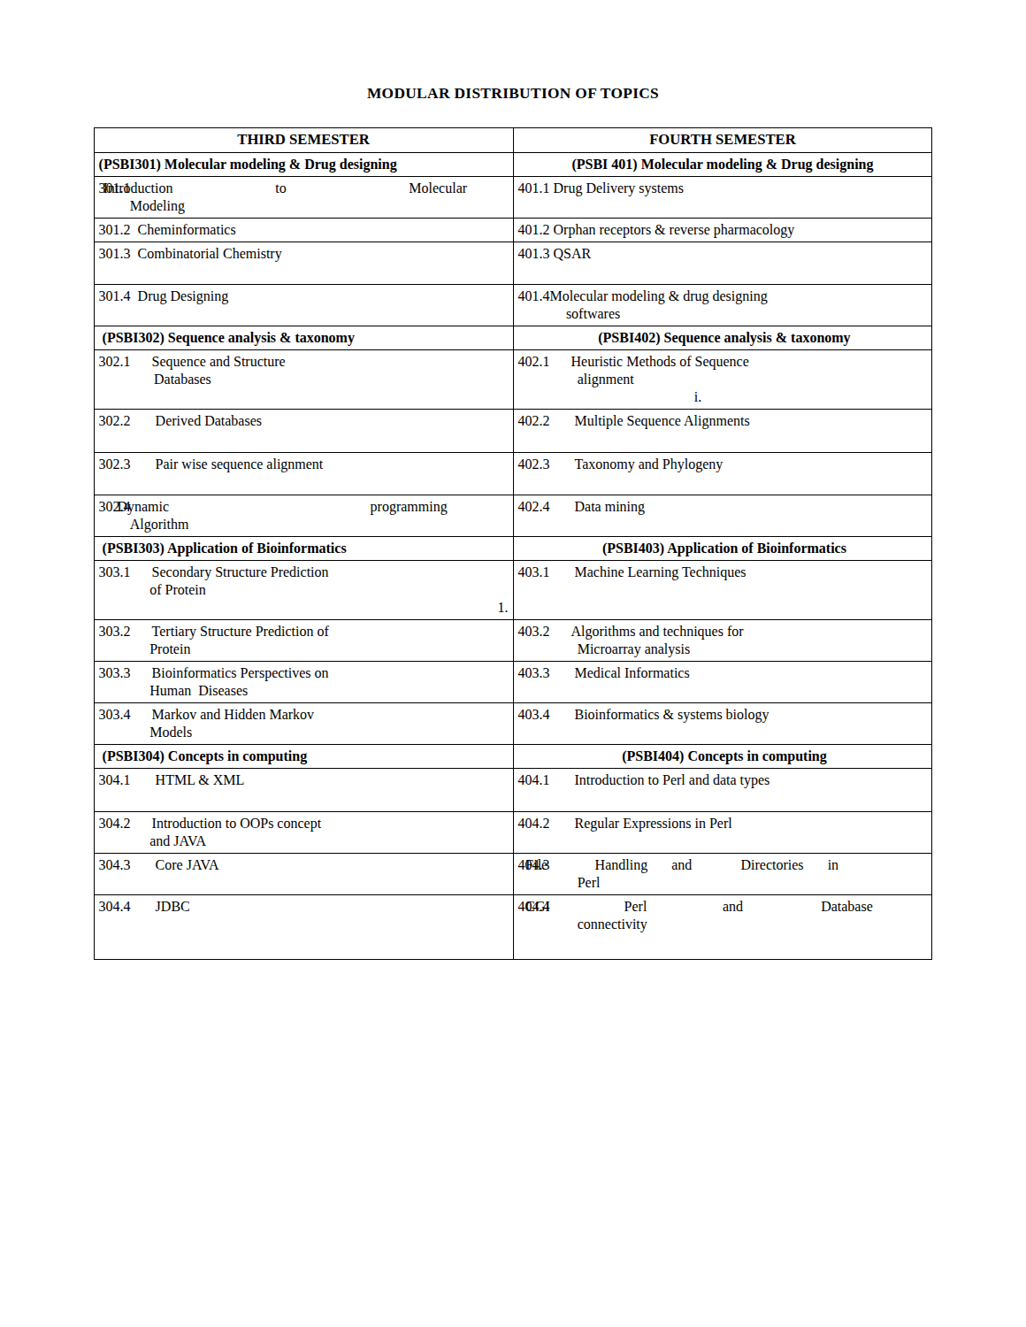MODULAR DISTRIBUTION OF TOPICS
| THIRD SEMESTER | FOURTH SEMESTER |
| --- | --- |
| (PSBI301) Molecular modeling & Drug designing | (PSBI 401) Molecular modeling & Drug designing |
| 301.1 Introduction to Molecular Modeling | 401.1 Drug Delivery systems |
| 301.2 Cheminformatics | 401.2 Orphan receptors & reverse pharmacology |
| 301.3 Combinatorial Chemistry | 401.3 QSAR |
| 301.4 Drug Designing | 401.4Molecular modeling & drug designing softwares |
| (PSBI302) Sequence analysis & taxonomy | (PSBI402) Sequence analysis & taxonomy |
| 302.1 Sequence and Structure Databases | 402.1 Heuristic Methods of Sequence alignment i. |
| 302.2 Derived Databases | 402.2 Multiple Sequence Alignments |
| 302.3 Pair wise sequence alignment | 402.3 Taxonomy and Phylogeny |
| 302.4 Dynamic programming Algorithm | 402.4 Data mining |
| (PSBI303) Application of Bioinformatics | (PSBI403) Application of Bioinformatics |
| 303.1 Secondary Structure Prediction of Protein 1. | 403.1 Machine Learning Techniques |
| 303.2 Tertiary Structure Prediction of Protein | 403.2 Algorithms and techniques for Microarray analysis |
| 303.3 Bioinformatics Perspectives on Human Diseases | 403.3 Medical Informatics |
| 303.4 Markov and Hidden Markov Models | 403.4 Bioinformatics & systems biology |
| (PSBI304) Concepts in computing | (PSBI404) Concepts in computing |
| 304.1 HTML & XML | 404.1 Introduction to Perl and data types |
| 304.2 Introduction to OOPs concept and JAVA | 404.2 Regular Expressions in Perl |
| 304.3 Core JAVA | 404.3 File Handling and Directories in Perl |
| 304.4 JDBC | 404.4 CGI Perl and Database connectivity |